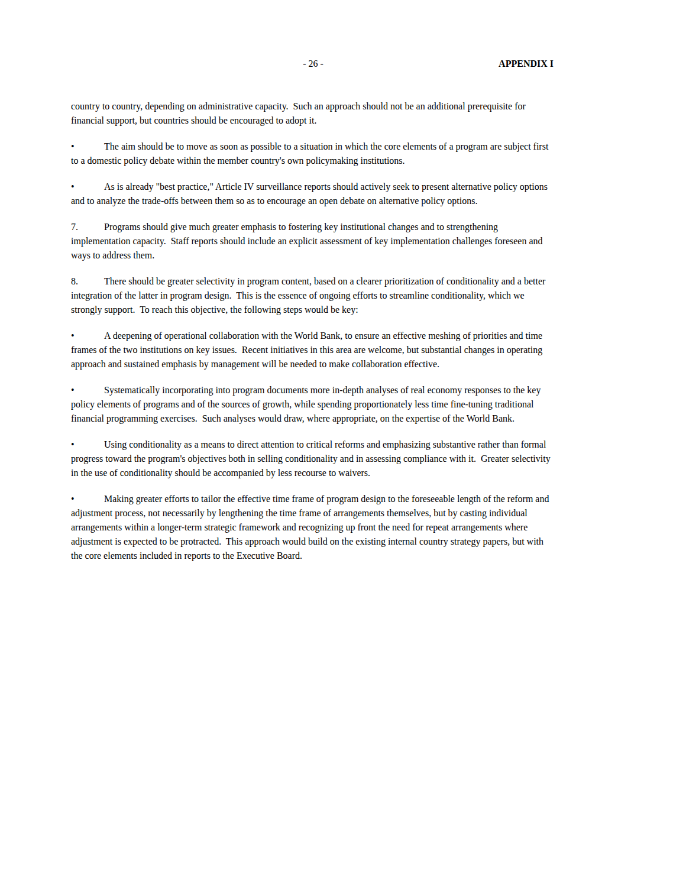- 26 -
APPENDIX I
country to country, depending on administrative capacity. Such an approach should not be an additional prerequisite for financial support, but countries should be encouraged to adopt it.
•The aim should be to move as soon as possible to a situation in which the core elements of a program are subject first to a domestic policy debate within the member country's own policymaking institutions.
•As is already "best practice," Article IV surveillance reports should actively seek to present alternative policy options and to analyze the trade-offs between them so as to encourage an open debate on alternative policy options.
7. Programs should give much greater emphasis to fostering key institutional changes and to strengthening implementation capacity. Staff reports should include an explicit assessment of key implementation challenges foreseen and ways to address them.
8. There should be greater selectivity in program content, based on a clearer prioritization of conditionality and a better integration of the latter in program design. This is the essence of ongoing efforts to streamline conditionality, which we strongly support. To reach this objective, the following steps would be key:
•A deepening of operational collaboration with the World Bank, to ensure an effective meshing of priorities and time frames of the two institutions on key issues. Recent initiatives in this area are welcome, but substantial changes in operating approach and sustained emphasis by management will be needed to make collaboration effective.
•Systematically incorporating into program documents more in-depth analyses of real economy responses to the key policy elements of programs and of the sources of growth, while spending proportionately less time fine-tuning traditional financial programming exercises. Such analyses would draw, where appropriate, on the expertise of the World Bank.
•Using conditionality as a means to direct attention to critical reforms and emphasizing substantive rather than formal progress toward the program's objectives both in selling conditionality and in assessing compliance with it. Greater selectivity in the use of conditionality should be accompanied by less recourse to waivers.
•Making greater efforts to tailor the effective time frame of program design to the foreseeable length of the reform and adjustment process, not necessarily by lengthening the time frame of arrangements themselves, but by casting individual arrangements within a longer-term strategic framework and recognizing up front the need for repeat arrangements where adjustment is expected to be protracted. This approach would build on the existing internal country strategy papers, but with the core elements included in reports to the Executive Board.